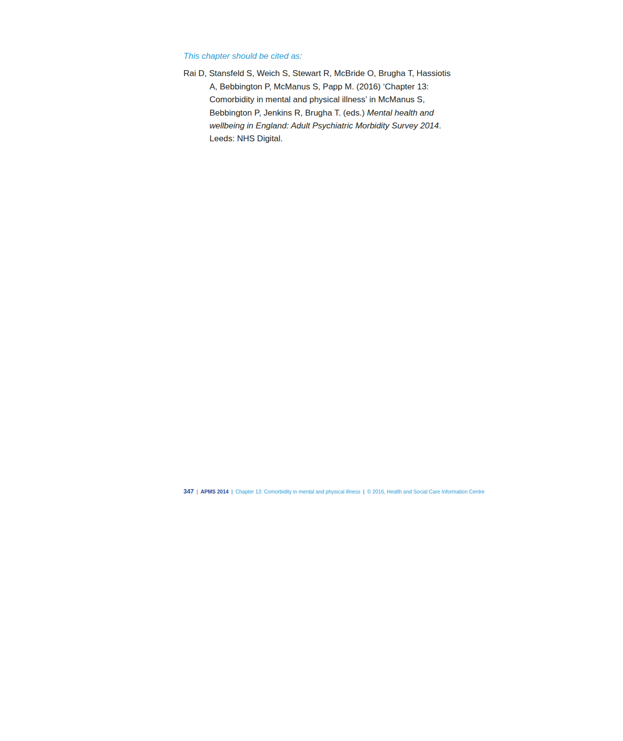This chapter should be cited as:
Rai D, Stansfeld S, Weich S, Stewart R, McBride O, Brugha T, Hassiotis A, Bebbington P, McManus S, Papp M. (2016) ‘Chapter 13: Comorbidity in mental and physical illness’ in McManus S, Bebbington P, Jenkins R, Brugha T. (eds.) Mental health and wellbeing in England: Adult Psychiatric Morbidity Survey 2014. Leeds: NHS Digital.
347 | APMS 2014 | Chapter 13: Comorbidity in mental and physical illness | © 2016, Health and Social Care Information Centre